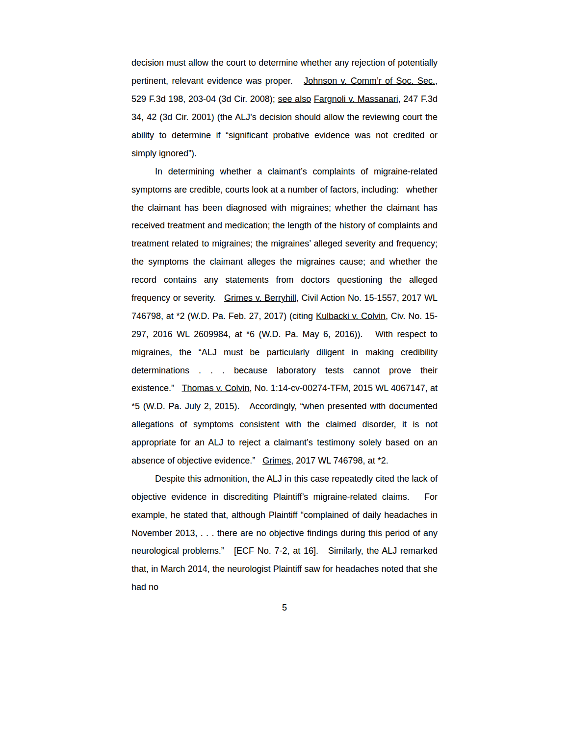decision must allow the court to determine whether any rejection of potentially pertinent, relevant evidence was proper. Johnson v. Comm’r of Soc. Sec., 529 F.3d 198, 203-04 (3d Cir. 2008); see also Fargnoli v. Massanari, 247 F.3d 34, 42 (3d Cir. 2001) (the ALJ’s decision should allow the reviewing court the ability to determine if “significant probative evidence was not credited or simply ignored”).
In determining whether a claimant’s complaints of migraine-related symptoms are credible, courts look at a number of factors, including: whether the claimant has been diagnosed with migraines; whether the claimant has received treatment and medication; the length of the history of complaints and treatment related to migraines; the migraines’ alleged severity and frequency; the symptoms the claimant alleges the migraines cause; and whether the record contains any statements from doctors questioning the alleged frequency or severity. Grimes v. Berryhill, Civil Action No. 15-1557, 2017 WL 746798, at *2 (W.D. Pa. Feb. 27, 2017) (citing Kulbacki v. Colvin, Civ. No. 15-297, 2016 WL 2609984, at *6 (W.D. Pa. May 6, 2016)). With respect to migraines, the “ALJ must be particularly diligent in making credibility determinations . . . because laboratory tests cannot prove their existence.” Thomas v. Colvin, No. 1:14-cv-00274-TFM, 2015 WL 4067147, at *5 (W.D. Pa. July 2, 2015). Accordingly, “when presented with documented allegations of symptoms consistent with the claimed disorder, it is not appropriate for an ALJ to reject a claimant’s testimony solely based on an absence of objective evidence.” Grimes, 2017 WL 746798, at *2.
Despite this admonition, the ALJ in this case repeatedly cited the lack of objective evidence in discrediting Plaintiff’s migraine-related claims. For example, he stated that, although Plaintiff “complained of daily headaches in November 2013, . . . there are no objective findings during this period of any neurological problems.” [ECF No. 7-2, at 16]. Similarly, the ALJ remarked that, in March 2014, the neurologist Plaintiff saw for headaches noted that she had no
5